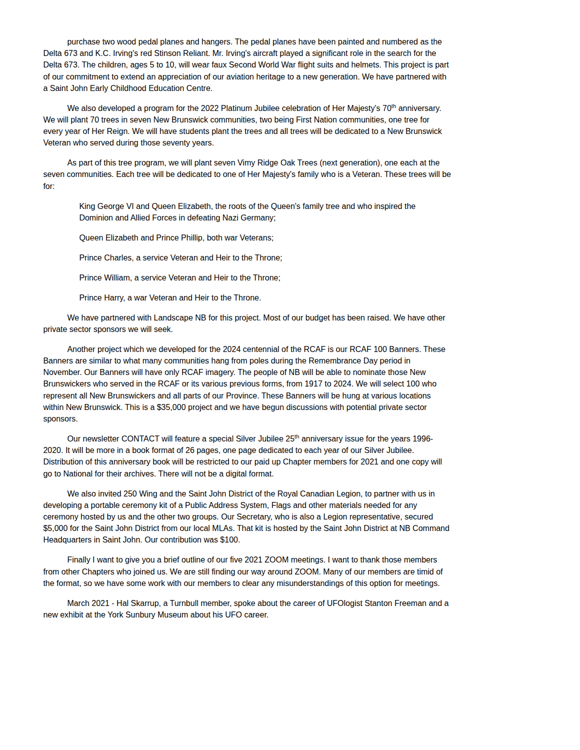purchase two wood pedal planes and hangers. The pedal planes have been painted and numbered as the Delta 673 and K.C. Irving's red Stinson Reliant. Mr. Irving's aircraft played a significant role in the search for the Delta 673. The children, ages 5 to 10, will wear faux Second World War flight suits and helmets. This project is part of our commitment to extend an appreciation of our aviation heritage to a new generation. We have partnered with a Saint John Early Childhood Education Centre.
We also developed a program for the 2022 Platinum Jubilee celebration of Her Majesty's 70th anniversary. We will plant 70 trees in seven New Brunswick communities, two being First Nation communities, one tree for every year of Her Reign. We will have students plant the trees and all trees will be dedicated to a New Brunswick Veteran who served during those seventy years.
As part of this tree program, we will plant seven Vimy Ridge Oak Trees (next generation), one each at the seven communities. Each tree will be dedicated to one of Her Majesty's family who is a Veteran. These trees will be for:
King George VI and Queen Elizabeth, the roots of the Queen's family tree and who inspired the Dominion and Allied Forces in defeating Nazi Germany;
Queen Elizabeth and Prince Phillip, both war Veterans;
Prince Charles, a service Veteran and Heir to the Throne;
Prince William, a service Veteran and Heir to the Throne;
Prince Harry, a war Veteran and Heir to the Throne.
We have partnered with Landscape NB for this project. Most of our budget has been raised. We have other private sector sponsors we will seek.
Another project which we developed for the 2024 centennial of the RCAF is our RCAF 100 Banners. These Banners are similar to what many communities hang from poles during the Remembrance Day period in November. Our Banners will have only RCAF imagery. The people of NB will be able to nominate those New Brunswickers who served in the RCAF or its various previous forms, from 1917 to 2024. We will select 100 who represent all New Brunswickers and all parts of our Province. These Banners will be hung at various locations within New Brunswick. This is a $35,000 project and we have begun discussions with potential private sector sponsors.
Our newsletter CONTACT will feature a special Silver Jubilee 25th anniversary issue for the years 1996-2020. It will be more in a book format of 26 pages, one page dedicated to each year of our Silver Jubilee. Distribution of this anniversary book will be restricted to our paid up Chapter members for 2021 and one copy will go to National for their archives. There will not be a digital format.
We also invited 250 Wing and the Saint John District of the Royal Canadian Legion, to partner with us in developing a portable ceremony kit of a Public Address System, Flags and other materials needed for any ceremony hosted by us and the other two groups. Our Secretary, who is also a Legion representative, secured $5,000 for the Saint John District from our local MLAs. That kit is hosted by the Saint John District at NB Command Headquarters in Saint John. Our contribution was $100.
Finally I want to give you a brief outline of our five 2021 ZOOM meetings. I want to thank those members from other Chapters who joined us. We are still finding our way around ZOOM. Many of our members are timid of the format, so we have some work with our members to clear any misunderstandings of this option for meetings.
March 2021 - Hal Skarrup, a Turnbull member, spoke about the career of UFOlogist Stanton Freeman and a new exhibit at the York Sunbury Museum about his UFO career.